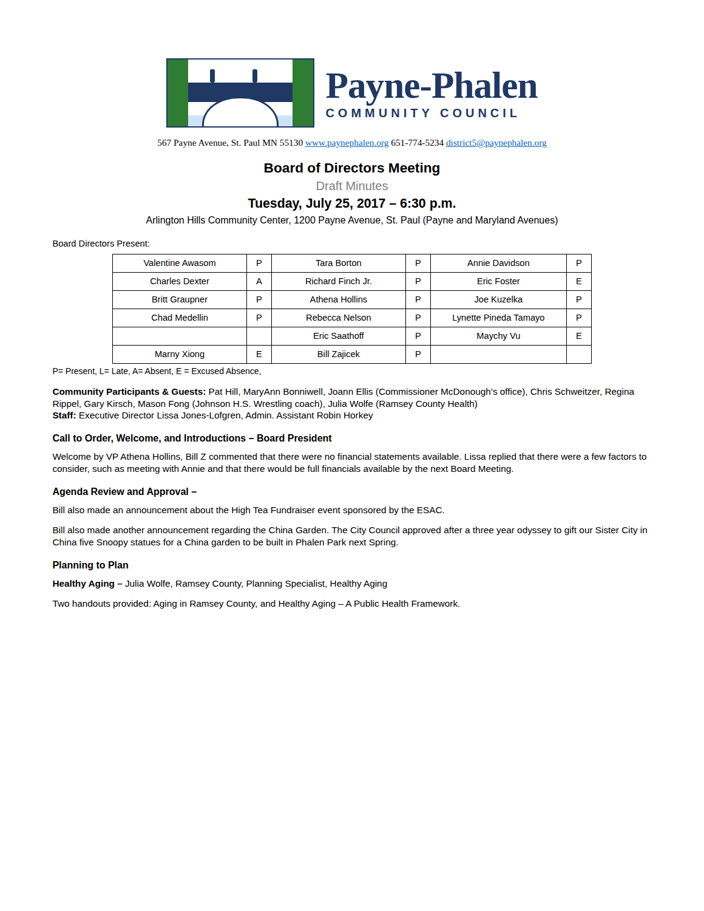Payne-Phalen
COMMUNITY COUNCIL
567 Payne Avenue, St. Paul MN 55130 www.paynephalen.org 651-774-5234 district5@paynephalen.org
Board of Directors Meeting
Draft Minutes
Tuesday, July 25, 2017 – 6:30 p.m.
Arlington Hills Community Center, 1200 Payne Avenue, St. Paul (Payne and Maryland Avenues)
Board Directors Present:
| Valentine Awasom | P | Tara Borton | P | Annie Davidson | P |
| Charles Dexter | A | Richard Finch Jr. | P | Eric Foster | E |
| Britt Graupner | P | Athena Hollins | P | Joe Kuzelka | P |
| Chad Medellin | P | Rebecca Nelson | P | Lynette Pineda Tamayo | P |
| | | Eric Saathoff | P | Maychy Vu | E |
| Marny Xiong | E | Bill Zajicek | P | | |
P= Present, L= Late, A= Absent, E = Excused Absence,
Community Participants & Guests: Pat Hill, MaryAnn Bonniwell, Joann Ellis (Commissioner McDonough’s office), Chris Schweitzer, Regina Rippel, Gary Kirsch, Mason Fong (Johnson H.S. Wrestling coach), Julia Wolfe (Ramsey County Health)
Staff: Executive Director Lissa Jones-Lofgren, Admin. Assistant Robin Horkey
Call to Order, Welcome, and Introductions – Board President
Welcome by VP Athena Hollins, Bill Z commented that there were no financial statements available. Lissa replied that there were a few factors to consider, such as meeting with Annie and that there would be full financials available by the next Board Meeting.
Agenda Review and Approval –
Bill also made an announcement about the High Tea Fundraiser event sponsored by the ESAC.
Bill also made another announcement regarding the China Garden. The City Council approved after a three year odyssey to gift our Sister City in China five Snoopy statues for a China garden to be built in Phalen Park next Spring.
Planning to Plan
Healthy Aging – Julia Wolfe, Ramsey County, Planning Specialist, Healthy Aging
Two handouts provided: Aging in Ramsey County, and Healthy Aging – A Public Health Framework.